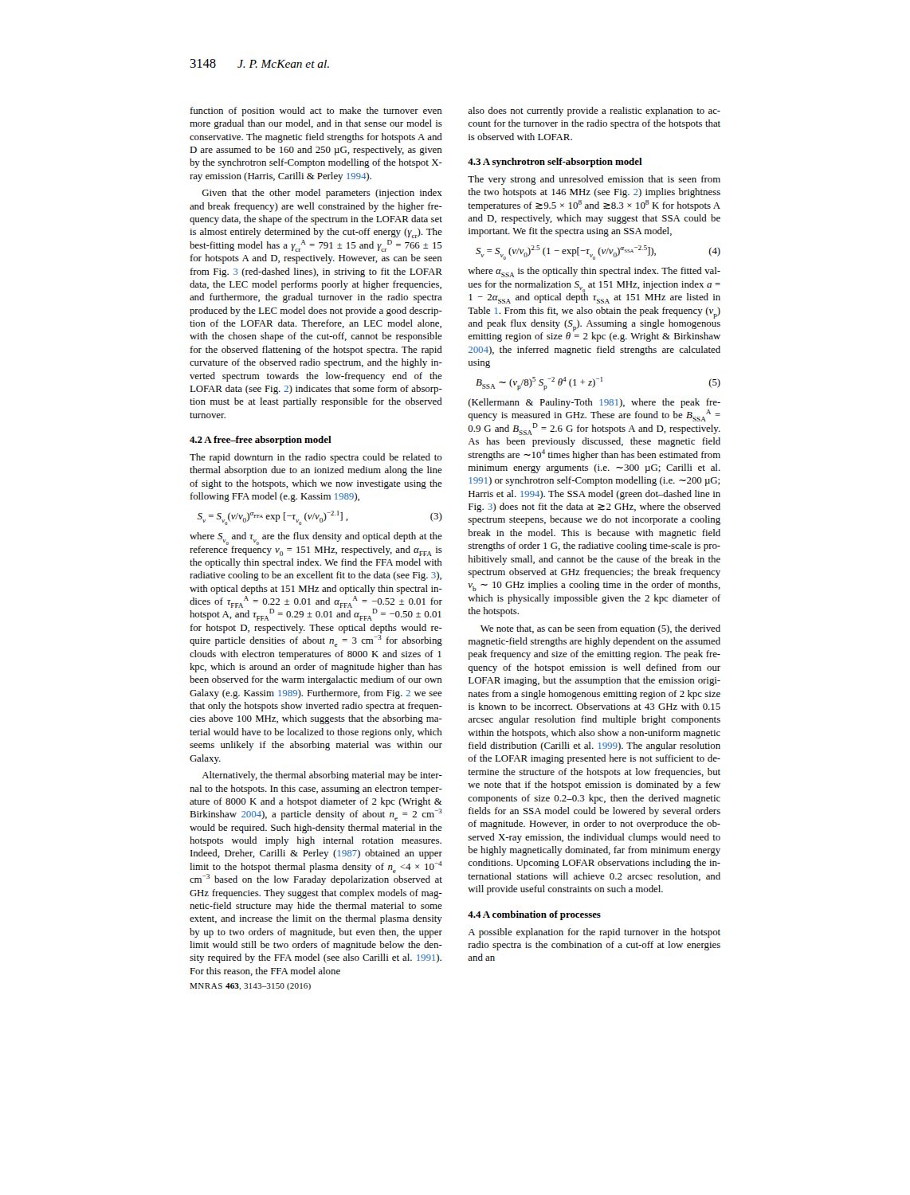3148 J. P. McKean et al.
function of position would act to make the turnover even more gradual than our model, and in that sense our model is conservative. The magnetic field strengths for hotspots A and D are assumed to be 160 and 250 µG, respectively, as given by the synchrotron self-Compton modelling of the hotspot X-ray emission (Harris, Carilli & Perley 1994).
Given that the other model parameters (injection index and break frequency) are well constrained by the higher frequency data, the shape of the spectrum in the LOFAR data set is almost entirely determined by the cut-off energy (γcr). The best-fitting model has a γcrA = 791 ± 15 and γcrD = 766 ± 15 for hotspots A and D, respectively. However, as can be seen from Fig. 3 (red-dashed lines), in striving to fit the LOFAR data, the LEC model performs poorly at higher frequencies, and furthermore, the gradual turnover in the radio spectra produced by the LEC model does not provide a good description of the LOFAR data. Therefore, an LEC model alone, with the chosen shape of the cut-off, cannot be responsible for the observed flattening of the hotspot spectra. The rapid curvature of the observed radio spectrum, and the highly inverted spectrum towards the low-frequency end of the LOFAR data (see Fig. 2) indicates that some form of absorption must be at least partially responsible for the observed turnover.
4.2 A free–free absorption model
The rapid downturn in the radio spectra could be related to thermal absorption due to an ionized medium along the line of sight to the hotspots, which we now investigate using the following FFA model (e.g. Kassim 1989),
Sν = Sν0(ν/ν0)αFFA exp [−τν0 (ν/ν0)−2.1] , (3)
where Sν0 and τν0 are the flux density and optical depth at the reference frequency ν0 = 151 MHz, respectively, and αFFA is the optically thin spectral index. We find the FFA model with radiative cooling to be an excellent fit to the data (see Fig. 3), with optical depths at 151 MHz and optically thin spectral indices of τFFAA = 0.22 ± 0.01 and αFFAA = −0.52 ± 0.01 for hotspot A, and τFFAD = 0.29 ± 0.01 and αFFAD = −0.50 ± 0.01 for hotspot D, respectively. These optical depths would require particle densities of about ne = 3 cm−3 for absorbing clouds with electron temperatures of 8000 K and sizes of 1 kpc, which is around an order of magnitude higher than has been observed for the warm intergalactic medium of our own Galaxy (e.g. Kassim 1989). Furthermore, from Fig. 2 we see that only the hotspots show inverted radio spectra at frequencies above 100 MHz, which suggests that the absorbing material would have to be localized to those regions only, which seems unlikely if the absorbing material was within our Galaxy.
Alternatively, the thermal absorbing material may be internal to the hotspots. In this case, assuming an electron temperature of 8000 K and a hotspot diameter of 2 kpc (Wright & Birkinshaw 2004), a particle density of about ne = 2 cm−3 would be required. Such high-density thermal material in the hotspots would imply high internal rotation measures. Indeed, Dreher, Carilli & Perley (1987) obtained an upper limit to the hotspot thermal plasma density of ne <4 × 10−4 cm−3 based on the low Faraday depolarization observed at GHz frequencies. They suggest that complex models of magnetic-field structure may hide the thermal material to some extent, and increase the limit on the thermal plasma density by up to two orders of magnitude, but even then, the upper limit would still be two orders of magnitude below the density required by the FFA model (see also Carilli et al. 1991). For this reason, the FFA model alone
also does not currently provide a realistic explanation to account for the turnover in the radio spectra of the hotspots that is observed with LOFAR.
4.3 A synchrotron self-absorption model
The very strong and unresolved emission that is seen from the two hotspots at 146 MHz (see Fig. 2) implies brightness temperatures of ≳9.5 × 108 and ≳8.3 × 108 K for hotspots A and D, respectively, which may suggest that SSA could be important. We fit the spectra using an SSA model,
Sν = Sν0 (ν/ν0)2.5 (1 − exp[−τν0 (ν/ν0)αSSA−2.5]), (4)
where αSSA is the optically thin spectral index. The fitted values for the normalization Sν0 at 151 MHz, injection index a = 1 − 2αSSA and optical depth τSSA at 151 MHz are listed in Table 1. From this fit, we also obtain the peak frequency (νp) and peak flux density (Sp). Assuming a single homogenous emitting region of size θ = 2 kpc (e.g. Wright & Birkinshaw 2004), the inferred magnetic field strengths are calculated using
BSSA ∼ (νp/8)5 Sp−2 θ4 (1 + z)−1 (5)
(Kellermann & Pauliny-Toth 1981), where the peak frequency is measured in GHz. These are found to be BSSAA = 0.9 G and BSSAD = 2.6 G for hotspots A and D, respectively. As has been previously discussed, these magnetic field strengths are ∼104 times higher than has been estimated from minimum energy arguments (i.e. ∼300 µG; Carilli et al. 1991) or synchrotron self-Compton modelling (i.e. ∼200 µG; Harris et al. 1994). The SSA model (green dot–dashed line in Fig. 3) does not fit the data at ≳2 GHz, where the observed spectrum steepens, because we do not incorporate a cooling break in the model. This is because with magnetic field strengths of order 1 G, the radiative cooling time-scale is prohibitively small, and cannot be the cause of the break in the spectrum observed at GHz frequencies; the break frequency νb ∼ 10 GHz implies a cooling time in the order of months, which is physically impossible given the 2 kpc diameter of the hotspots.
We note that, as can be seen from equation (5), the derived magnetic-field strengths are highly dependent on the assumed peak frequency and size of the emitting region. The peak frequency of the hotspot emission is well defined from our LOFAR imaging, but the assumption that the emission originates from a single homogenous emitting region of 2 kpc size is known to be incorrect. Observations at 43 GHz with 0.15 arcsec angular resolution find multiple bright components within the hotspots, which also show a non-uniform magnetic field distribution (Carilli et al. 1999). The angular resolution of the LOFAR imaging presented here is not sufficient to determine the structure of the hotspots at low frequencies, but we note that if the hotspot emission is dominated by a few components of size 0.2–0.3 kpc, then the derived magnetic fields for an SSA model could be lowered by several orders of magnitude. However, in order to not overproduce the observed X-ray emission, the individual clumps would need to be highly magnetically dominated, far from minimum energy conditions. Upcoming LOFAR observations including the international stations will achieve 0.2 arcsec resolution, and will provide useful constraints on such a model.
4.4 A combination of processes
A possible explanation for the rapid turnover in the hotspot radio spectra is the combination of a cut-off at low energies and an
MNRAS 463, 3143–3150 (2016)